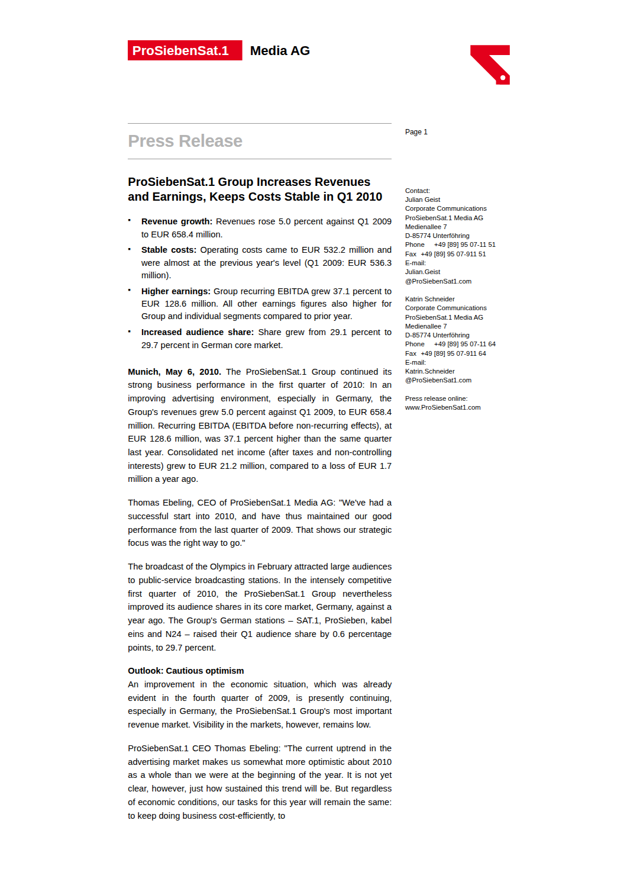ProSiebenSat.1 Media AG
Press Release
ProSiebenSat.1 Group Increases Revenues and Earnings, Keeps Costs Stable in Q1 2010
Revenue growth: Revenues rose 5.0 percent against Q1 2009 to EUR 658.4 million.
Stable costs: Operating costs came to EUR 532.2 million and were almost at the previous year's level (Q1 2009: EUR 536.3 million).
Higher earnings: Group recurring EBITDA grew 37.1 percent to EUR 128.6 million. All other earnings figures also higher for Group and individual segments compared to prior year.
Increased audience share: Share grew from 29.1 percent to 29.7 percent in German core market.
Munich, May 6, 2010. The ProSiebenSat.1 Group continued its strong business performance in the first quarter of 2010: In an improving advertising environment, especially in Germany, the Group's revenues grew 5.0 percent against Q1 2009, to EUR 658.4 million. Recurring EBITDA (EBITDA before non-recurring effects), at EUR 128.6 million, was 37.1 percent higher than the same quarter last year. Consolidated net income (after taxes and non-controlling interests) grew to EUR 21.2 million, compared to a loss of EUR 1.7 million a year ago.
Thomas Ebeling, CEO of ProSiebenSat.1 Media AG: "We've had a successful start into 2010, and have thus maintained our good performance from the last quarter of 2009. That shows our strategic focus was the right way to go."
The broadcast of the Olympics in February attracted large audiences to public-service broadcasting stations. In the intensely competitive first quarter of 2010, the ProSiebenSat.1 Group nevertheless improved its audience shares in its core market, Germany, against a year ago. The Group's German stations – SAT.1, ProSieben, kabel eins and N24 – raised their Q1 audience share by 0.6 percentage points, to 29.7 percent.
Outlook: Cautious optimism
An improvement in the economic situation, which was already evident in the fourth quarter of 2009, is presently continuing, especially in Germany, the ProSiebenSat.1 Group's most important revenue market. Visibility in the markets, however, remains low.
ProSiebenSat.1 CEO Thomas Ebeling: "The current uptrend in the advertising market makes us somewhat more optimistic about 2010 as a whole than we were at the beginning of the year. It is not yet clear, however, just how sustained this trend will be. But regardless of economic conditions, our tasks for this year will remain the same: to keep doing business cost-efficiently, to
Page 1
Contact:
Julian Geist
Corporate Communications
ProSiebenSat.1 Media AG
Medienallee 7
D-85774 Unterföhring
Phone+49 [89] 95 07-11 51
Fax+49 [89] 95 07-911 51
E-mail:
Julian.Geist
@ProSiebenSat1.com
Katrin Schneider
Corporate Communications
ProSiebenSat.1 Media AG
Medienallee 7
D-85774 Unterföhring
Phone+49 [89] 95 07-11 64
Fax+49 [89] 95 07-911 64
E-mail:
Katrin.Schneider
@ProSiebenSat1.com
Press release online:
www.ProSiebenSat1.com